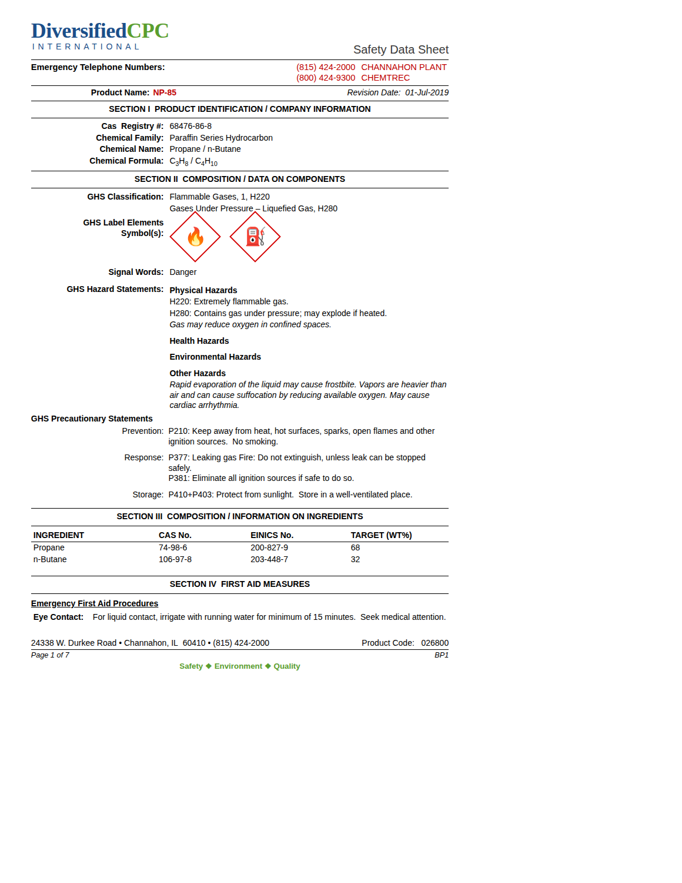Diversified CPC
INTERNATIONAL
Safety Data Sheet
| Emergency Telephone Numbers: | (815) 424-2000 CHANNAHON PLANT |
| | (800) 424-9300 CHEMTREC |
| Product Name: | NP-85 | Revision Date: 01-Jul-2019 |
SECTION I PRODUCT IDENTIFICATION / COMPANY INFORMATION
| Cas Registry #: | 68476-86-8 |
| Chemical Family: | Paraffin Series Hydrocarbon |
| Chemical Name: | Propane / n-Butane |
| Chemical Formula: | C 3 H 8 / C 4 H 10 |
SECTION II COMPOSITION / DATA ON COMPONENTS
| GHS Classification: | Flammable Gases, 1, H220 |
| | Gases Under Pressure – Liquefied Gas, H280 |
| GHS Label Elements Symbol(s): | 🔥 ⛽ |
| Signal Words: | Danger |
| GHS Hazard Statements: | Physical Hazards H220: Extremely flammable gas. H280: Contains gas under pressure; may explode if heated. Gas may reduce oxygen in confined spaces. Health Hazards Environmental Hazards Other Hazards Rapid evaporation of the liquid may cause frostbite. Vapors are heavier than air and can cause suffocation by reducing available oxygen. May cause cardiac arrhythmia. |
| GHS Precautionary Statements | |
| Prevention: | P210: Keep away from heat, hot surfaces, sparks, open flames and other ignition sources. No smoking. |
| Response: | P377: Leaking gas Fire: Do not extinguish, unless leak can be stopped safely. P381: Eliminate all ignition sources if safe to do so. |
| Storage: | P410+P403: Protect from sunlight. Store in a well-ventilated place. |
SECTION III COMPOSITION / INFORMATION ON INGREDIENTS
| INGREDIENT | CAS No. | EINICS No. | TARGET (WT%) |
| --- | --- | --- | --- |
| Propane | 74-98-6 | 200-827-9 | 68 |
| n-Butane | 106-97-8 | 203-448-7 | 32 |
SECTION IV FIRST AID MEASURES
Emergency First Aid Procedures
Eye Contact: For liquid contact, irrigate with running water for minimum of 15 minutes. Seek medical attention.
24338 W. Durkee Road • Channahon, IL 60410 • (815) 424-2000
Product Code: 026800
Page 1 of 7
BP1
Safety ❖ Environment ❖ Quality